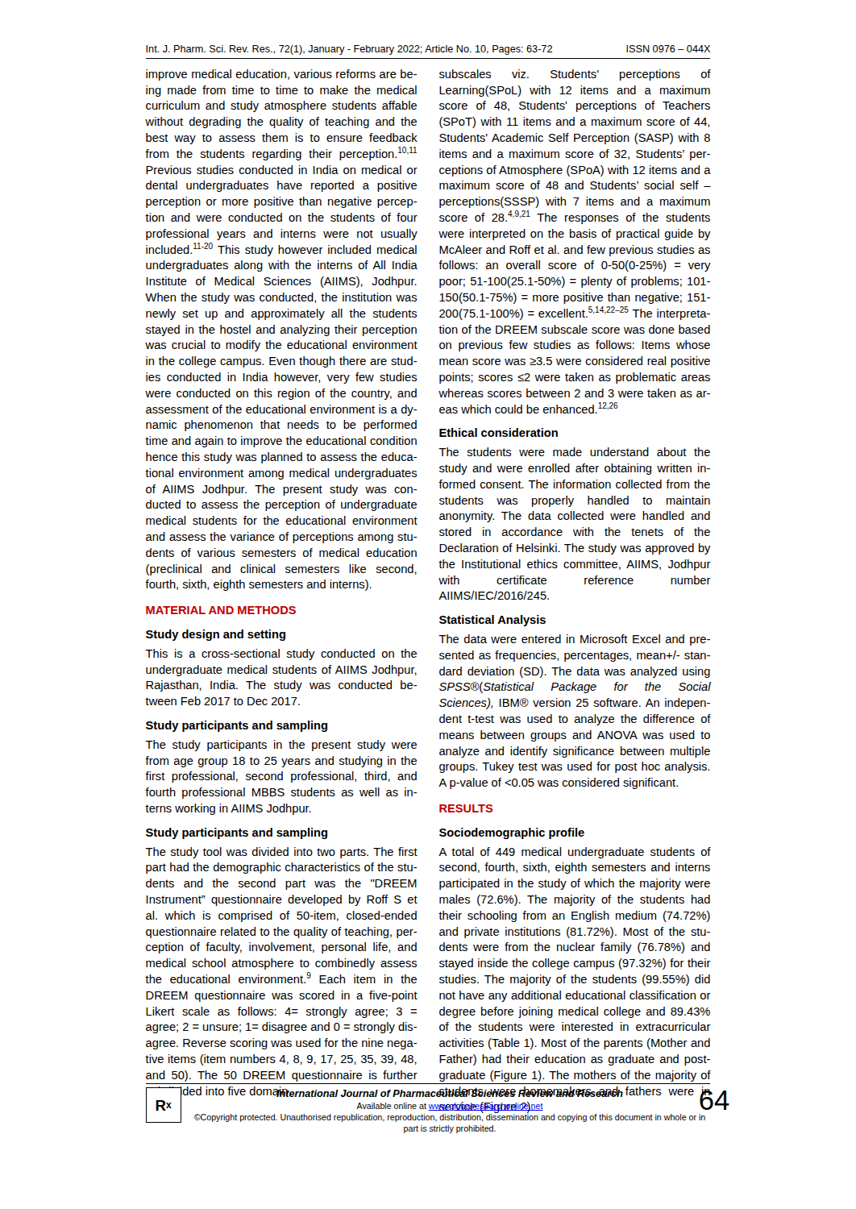Int. J. Pharm. Sci. Rev. Res., 72(1), January - February 2022; Article No. 10, Pages: 63-72
ISSN 0976 – 044X
improve medical education, various reforms are being made from time to time to make the medical curriculum and study atmosphere students affable without degrading the quality of teaching and the best way to assess them is to ensure feedback from the students regarding their perception.10,11 Previous studies conducted in India on medical or dental undergraduates have reported a positive perception or more positive than negative perception and were conducted on the students of four professional years and interns were not usually included.11-20 This study however included medical undergraduates along with the interns of All India Institute of Medical Sciences (AIIMS), Jodhpur. When the study was conducted, the institution was newly set up and approximately all the students stayed in the hostel and analyzing their perception was crucial to modify the educational environment in the college campus. Even though there are studies conducted in India however, very few studies were conducted on this region of the country, and assessment of the educational environment is a dynamic phenomenon that needs to be performed time and again to improve the educational condition hence this study was planned to assess the educational environment among medical undergraduates of AIIMS Jodhpur. The present study was conducted to assess the perception of undergraduate medical students for the educational environment and assess the variance of perceptions among students of various semesters of medical education (preclinical and clinical semesters like second, fourth, sixth, eighth semesters and interns).
Material and Methods
Study design and setting
This is a cross-sectional study conducted on the undergraduate medical students of AIIMS Jodhpur, Rajasthan, India. The study was conducted between Feb 2017 to Dec 2017.
Study participants and sampling
The study participants in the present study were from age group 18 to 25 years and studying in the first professional, second professional, third, and fourth professional MBBS students as well as interns working in AIIMS Jodhpur.
Study participants and sampling
The study tool was divided into two parts. The first part had the demographic characteristics of the students and the second part was the "DREEM Instrument” questionnaire developed by Roff S et al. which is comprised of 50-item, closed-ended questionnaire related to the quality of teaching, perception of faculty, involvement, personal life, and medical school atmosphere to combinedly assess the educational environment.9 Each item in the DREEM questionnaire was scored in a five-point Likert scale as follows: 4= strongly agree; 3 = agree; 2 = unsure; 1= disagree and 0 = strongly disagree. Reverse scoring was used for the nine negative items (item numbers 4, 8, 9, 17, 25, 35, 39, 48, and 50). The 50 DREEM questionnaire is further subdivided into five domain
subscales viz. Students’ perceptions of Learning(SPoL) with 12 items and a maximum score of 48, Students' perceptions of Teachers (SPoT) with 11 items and a maximum score of 44, Students' Academic Self Perception (SASP) with 8 items and a maximum score of 32, Students’ perceptions of Atmosphere (SPoA) with 12 items and a maximum score of 48 and Students’ social self – perceptions(SSSP) with 7 items and a maximum score of 28.4,9,21 The responses of the students were interpreted on the basis of practical guide by McAleer and Roff et al. and few previous studies as follows: an overall score of 0-50(0-25%) = very poor; 51-100(25.1-50%) = plenty of problems; 101-150(50.1-75%) = more positive than negative; 151-200(75.1-100%) = excellent.5,14,22–25 The interpretation of the DREEM subscale score was done based on previous few studies as follows: Items whose mean score was ≥3.5 were considered real positive points; scores ≤2 were taken as problematic areas whereas scores between 2 and 3 were taken as areas which could be enhanced.12,26
Ethical consideration
The students were made understand about the study and were enrolled after obtaining written informed consent. The information collected from the students was properly handled to maintain anonymity. The data collected were handled and stored in accordance with the tenets of the Declaration of Helsinki. The study was approved by the Institutional ethics committee, AIIMS, Jodhpur with certificate reference number AIIMS/IEC/2016/245.
Statistical Analysis
The data were entered in Microsoft Excel and presented as frequencies, percentages, mean+/- standard deviation (SD). The data was analyzed using SPSS®(Statistical Package for the Social Sciences), IBM® version 25 software. An independent t-test was used to analyze the difference of means between groups and ANOVA was used to analyze and identify significance between multiple groups. Tukey test was used for post hoc analysis. A p-value of <0.05 was considered significant.
Results
Sociodemographic profile
A total of 449 medical undergraduate students of second, fourth, sixth, eighth semesters and interns participated in the study of which the majority were males (72.6%). The majority of the students had their schooling from an English medium (74.72%) and private institutions (81.72%). Most of the students were from the nuclear family (76.78%) and stayed inside the college campus (97.32%) for their studies. The majority of the students (99.55%) did not have any additional educational classification or degree before joining medical college and 89.43% of the students were interested in extracurricular activities (Table 1). Most of the parents (Mother and Father) had their education as graduate and postgraduate (Figure 1). The mothers of the majority of students were homemakers and fathers were in service (Figure 2).
Rx
International Journal of Pharmaceutical Sciences Review and Research
Available online at www.globalresearchonline.net
©Copyright protected. Unauthorised republication, reproduction, distribution, dissemination and copying of this document in whole or in part is strictly prohibited.
64